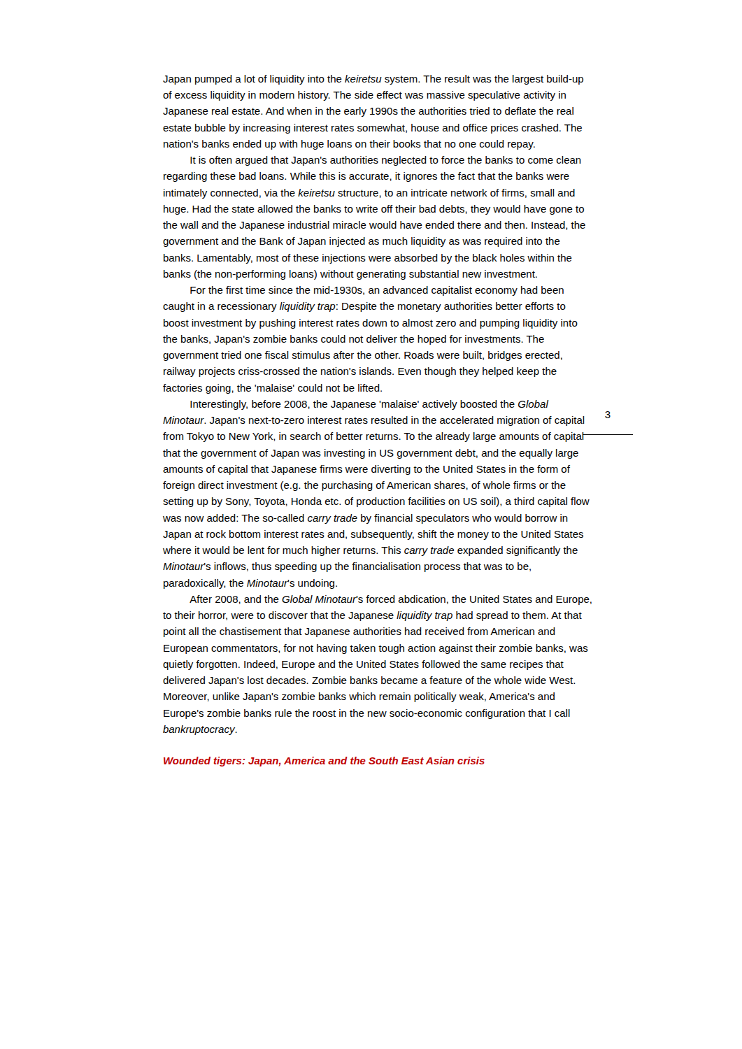3
Japan pumped a lot of liquidity into the keiretsu system. The result was the largest build-up of excess liquidity in modern history. The side effect was massive speculative activity in Japanese real estate. And when in the early 1990s the authorities tried to deflate the real estate bubble by increasing interest rates somewhat, house and office prices crashed. The nation's banks ended up with huge loans on their books that no one could repay.
It is often argued that Japan's authorities neglected to force the banks to come clean regarding these bad loans. While this is accurate, it ignores the fact that the banks were intimately connected, via the keiretsu structure, to an intricate network of firms, small and huge. Had the state allowed the banks to write off their bad debts, they would have gone to the wall and the Japanese industrial miracle would have ended there and then. Instead, the government and the Bank of Japan injected as much liquidity as was required into the banks. Lamentably, most of these injections were absorbed by the black holes within the banks (the non-performing loans) without generating substantial new investment.
For the first time since the mid-1930s, an advanced capitalist economy had been caught in a recessionary liquidity trap: Despite the monetary authorities better efforts to boost investment by pushing interest rates down to almost zero and pumping liquidity into the banks, Japan's zombie banks could not deliver the hoped for investments. The government tried one fiscal stimulus after the other. Roads were built, bridges erected, railway projects criss-crossed the nation's islands. Even though they helped keep the factories going, the 'malaise' could not be lifted.
Interestingly, before 2008, the Japanese 'malaise' actively boosted the Global Minotaur. Japan's next-to-zero interest rates resulted in the accelerated migration of capital from Tokyo to New York, in search of better returns. To the already large amounts of capital that the government of Japan was investing in US government debt, and the equally large amounts of capital that Japanese firms were diverting to the United States in the form of foreign direct investment (e.g. the purchasing of American shares, of whole firms or the setting up by Sony, Toyota, Honda etc. of production facilities on US soil), a third capital flow was now added: The so-called carry trade by financial speculators who would borrow in Japan at rock bottom interest rates and, subsequently, shift the money to the United States where it would be lent for much higher returns. This carry trade expanded significantly the Minotaur's inflows, thus speeding up the financialisation process that was to be, paradoxically, the Minotaur's undoing.
After 2008, and the Global Minotaur's forced abdication, the United States and Europe, to their horror, were to discover that the Japanese liquidity trap had spread to them. At that point all the chastisement that Japanese authorities had received from American and European commentators, for not having taken tough action against their zombie banks, was quietly forgotten. Indeed, Europe and the United States followed the same recipes that delivered Japan's lost decades. Zombie banks became a feature of the whole wide West. Moreover, unlike Japan's zombie banks which remain politically weak, America's and Europe's zombie banks rule the roost in the new socio-economic configuration that I call bankruptocracy.
Wounded tigers: Japan, America and the South East Asian crisis